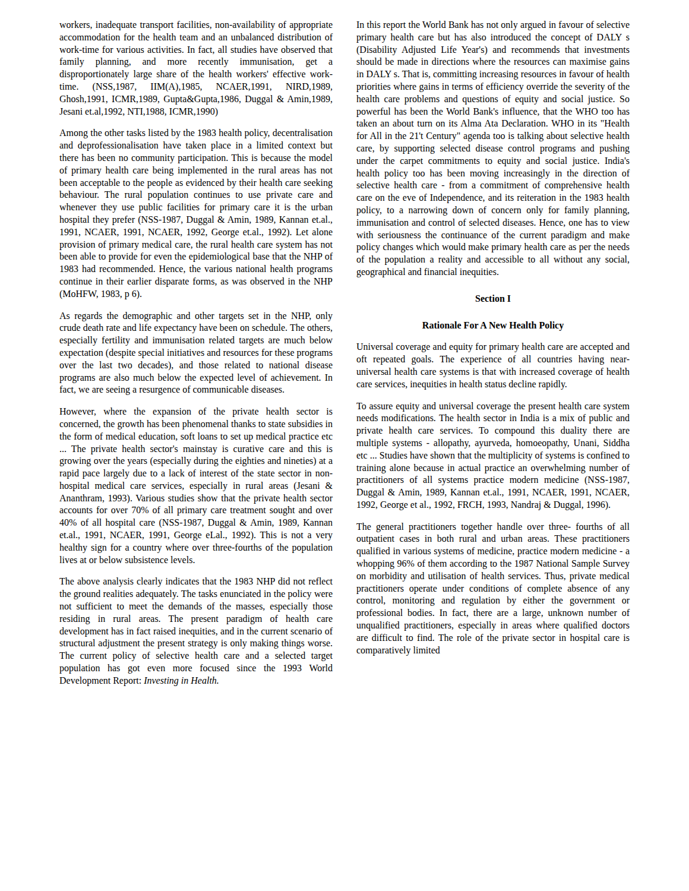workers, inadequate transport facilities, non-availability of appropriate accommodation for the health team and an unbalanced distribution of work-time for various activities. In fact, all studies have observed that family planning, and more recently immunisation, get a disproportionately large share of the health workers' effective work-time. (NSS,1987, IIM(A),1985, NCAER,1991, NIRD,1989, Ghosh,1991, ICMR,1989, Gupta&Gupta,1986, Duggal & Amin,1989, Jesani et.al,1992, NTI,1988, ICMR,1990)
Among the other tasks listed by the 1983 health policy, decentralisation and deprofessionalisation have taken place in a limited context but there has been no community participation. This is because the model of primary health care being implemented in the rural areas has not been acceptable to the people as evidenced by their health care seeking behaviour. The rural population continues to use private care and whenever they use public facilities for primary care it is the urban hospital they prefer (NSS-1987, Duggal & Amin, 1989, Kannan et.al., 1991, NCAER, 1991, NCAER, 1992, George et.al., 1992). Let alone provision of primary medical care, the rural health care system has not been able to provide for even the epidemiological base that the NHP of 1983 had recommended. Hence, the various national health programs continue in their earlier disparate forms, as was observed in the NHP (MoHFW, 1983, p 6).
As regards the demographic and other targets set in the NHP, only crude death rate and life expectancy have been on schedule. The others, especially fertility and immunisation related targets are much below expectation (despite special initiatives and resources for these programs over the last two decades), and those related to national disease programs are also much below the expected level of achievement. In fact, we are seeing a resurgence of communicable diseases.
However, where the expansion of the private health sector is concerned, the growth has been phenomenal thanks to state subsidies in the form of medical education, soft loans to set up medical practice etc ... The private health sector's mainstay is curative care and this is growing over the years (especially during the eighties and nineties) at a rapid pace largely due to a lack of interest of the state sector in non-hospital medical care services, especially in rural areas (Jesani & Ananthram, 1993). Various studies show that the private health sector accounts for over 70% of all primary care treatment sought and over 40% of all hospital care (NSS-1987, Duggal & Amin, 1989, Kannan et.al., 1991, NCAER, 1991, George eLal., 1992). This is not a very healthy sign for a country where over three-fourths of the population lives at or below subsistence levels.
The above analysis clearly indicates that the 1983 NHP did not reflect the ground realities adequately. The tasks enunciated in the policy were not sufficient to meet the demands of the masses, especially those residing in rural areas. The present paradigm of health care development has in fact raised inequities, and in the current scenario of structural adjustment the present strategy is only making things worse. The current policy of selective health care and a selected target population has got even more focused since the 1993 World Development Report: Investing in Health.
In this report the World Bank has not only argued in favour of selective primary health care but has also introduced the concept of DALY s (Disability Adjusted Life Year's) and recommends that investments should be made in directions where the resources can maximise gains in DALY s. That is, committing increasing resources in favour of health priorities where gains in terms of efficiency override the severity of the health care problems and questions of equity and social justice. So powerful has been the World Bank's influence, that the WHO too has taken an about turn on its Alma Ata Declaration. WHO in its "Health for All in the 21't Century" agenda too is talking about selective health care, by supporting selected disease control programs and pushing under the carpet commitments to equity and social justice. India's health policy too has been moving increasingly in the direction of selective health care - from a commitment of comprehensive health care on the eve of Independence, and its reiteration in the 1983 health policy, to a narrowing down of concern only for family planning, immunisation and control of selected diseases. Hence, one has to view with seriousness the continuance of the current paradigm and make policy changes which would make primary health care as per the needs of the population a reality and accessible to all without any social, geographical and financial inequities.
Section I
Rationale For A New Health Policy
Universal coverage and equity for primary health care are accepted and oft repeated goals. The experience of all countries having near-universal health care systems is that with increased coverage of health care services, inequities in health status decline rapidly.
To assure equity and universal coverage the present health care system needs modifications. The health sector in India is a mix of public and private health care services. To compound this duality there are multiple systems - allopathy, ayurveda, homoeopathy, Unani, Siddha etc ... Studies have shown that the multiplicity of systems is confined to training alone because in actual practice an overwhelming number of practitioners of all systems practice modern medicine (NSS-1987, Duggal & Amin, 1989, Kannan et.al., 1991, NCAER, 1991, NCAER, 1992, George et al., 1992, FRCH, 1993, Nandraj & Duggal, 1996).
The general practitioners together handle over three- fourths of all outpatient cases in both rural and urban areas. These practitioners qualified in various systems of medicine, practice modern medicine - a whopping 96% of them according to the 1987 National Sample Survey on morbidity and utilisation of health services. Thus, private medical practitioners operate under conditions of complete absence of any control, monitoring and regulation by either the government or professional bodies. In fact, there are a large, unknown number of unqualified practitioners, especially in areas where qualified doctors are difficult to find. The role of the private sector in hospital care is comparatively limited